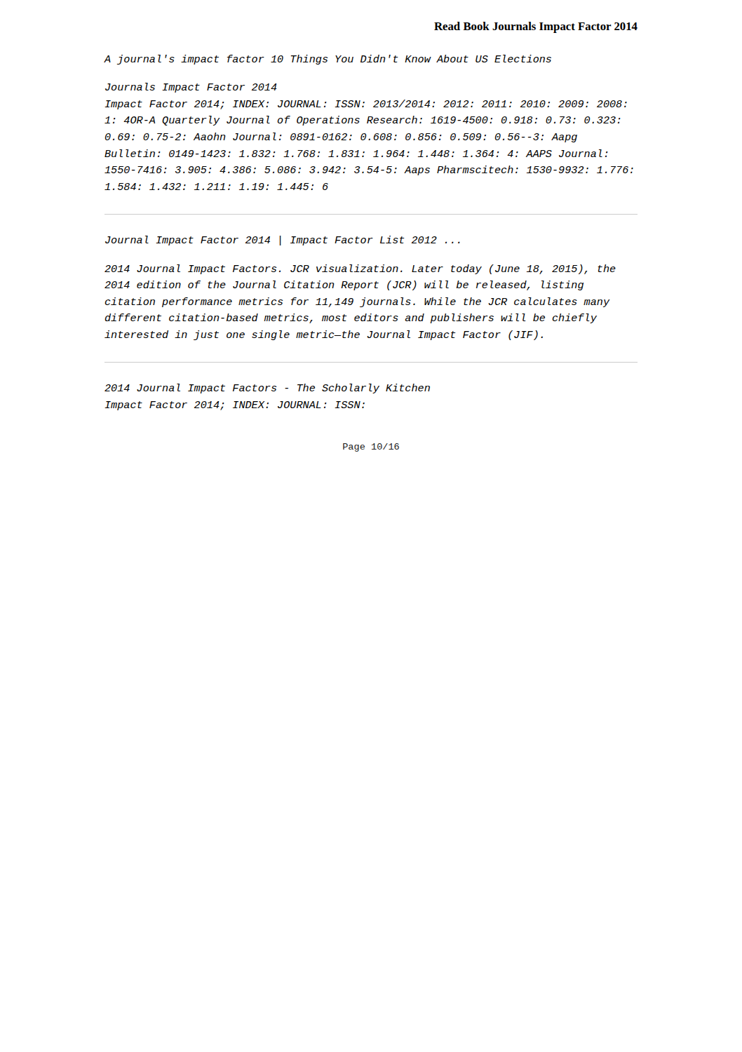Read Book Journals Impact Factor 2014
A journal's impact factor 10 Things You Didn't Know About US Elections
Journals Impact Factor 2014
Impact Factor 2014; INDEX: JOURNAL: ISSN: 2013/2014: 2012: 2011: 2010: 2009: 2008: 1: 4OR-A Quarterly Journal of Operations Research: 1619-4500: 0.918: 0.73: 0.323: 0.69: 0.75-2: Aaohn Journal: 0891-0162: 0.608: 0.856: 0.509: 0.56--3: Aapg Bulletin: 0149-1423: 1.832: 1.768: 1.831: 1.964: 1.448: 1.364: 4: AAPS Journal: 1550-7416: 3.905: 4.386: 5.086: 3.942: 3.54-5: Aaps Pharmscitech: 1530-9932: 1.776: 1.584: 1.432: 1.211: 1.19: 1.445: 6
Journal Impact Factor 2014 | Impact Factor List 2012 ...
2014 Journal Impact Factors. JCR visualization. Later today (June 18, 2015), the 2014 edition of the Journal Citation Report (JCR) will be released, listing citation performance metrics for 11,149 journals. While the JCR calculates many different citation-based metrics, most editors and publishers will be chiefly interested in just one single metric—the Journal Impact Factor (JIF).
2014 Journal Impact Factors - The Scholarly Kitchen
Impact Factor 2014; INDEX: JOURNAL: ISSN:
Page 10/16